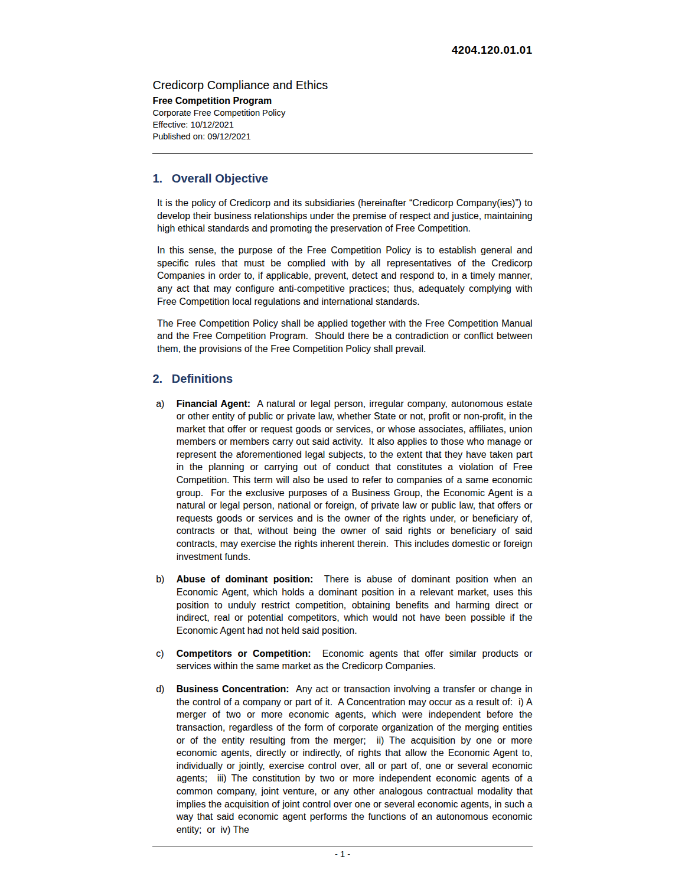4204.120.01.01
Credicorp Compliance and Ethics
Free Competition Program
Corporate Free Competition Policy
Effective: 10/12/2021
Published on: 09/12/2021
1. Overall Objective
It is the policy of Credicorp and its subsidiaries (hereinafter “Credicorp Company(ies)”) to develop their business relationships under the premise of respect and justice, maintaining high ethical standards and promoting the preservation of Free Competition.
In this sense, the purpose of the Free Competition Policy is to establish general and specific rules that must be complied with by all representatives of the Credicorp Companies in order to, if applicable, prevent, detect and respond to, in a timely manner, any act that may configure anti-competitive practices; thus, adequately complying with Free Competition local regulations and international standards.
The Free Competition Policy shall be applied together with the Free Competition Manual and the Free Competition Program. Should there be a contradiction or conflict between them, the provisions of the Free Competition Policy shall prevail.
2. Definitions
a) Financial Agent: A natural or legal person, irregular company, autonomous estate or other entity of public or private law, whether State or not, profit or non-profit, in the market that offer or request goods or services, or whose associates, affiliates, union members or members carry out said activity. It also applies to those who manage or represent the aforementioned legal subjects, to the extent that they have taken part in the planning or carrying out of conduct that constitutes a violation of Free Competition. This term will also be used to refer to companies of a same economic group. For the exclusive purposes of a Business Group, the Economic Agent is a natural or legal person, national or foreign, of private law or public law, that offers or requests goods or services and is the owner of the rights under, or beneficiary of, contracts or that, without being the owner of said rights or beneficiary of said contracts, may exercise the rights inherent therein. This includes domestic or foreign investment funds.
b) Abuse of dominant position: There is abuse of dominant position when an Economic Agent, which holds a dominant position in a relevant market, uses this position to unduly restrict competition, obtaining benefits and harming direct or indirect, real or potential competitors, which would not have been possible if the Economic Agent had not held said position.
c) Competitors or Competition: Economic agents that offer similar products or services within the same market as the Credicorp Companies.
d) Business Concentration: Any act or transaction involving a transfer or change in the control of a company or part of it. A Concentration may occur as a result of: i) A merger of two or more economic agents, which were independent before the transaction, regardless of the form of corporate organization of the merging entities or of the entity resulting from the merger; ii) The acquisition by one or more economic agents, directly or indirectly, of rights that allow the Economic Agent to, individually or jointly, exercise control over, all or part of, one or several economic agents; iii) The constitution by two or more independent economic agents of a common company, joint venture, or any other analogous contractual modality that implies the acquisition of joint control over one or several economic agents, in such a way that said economic agent performs the functions of an autonomous economic entity; or iv) The
- 1 -